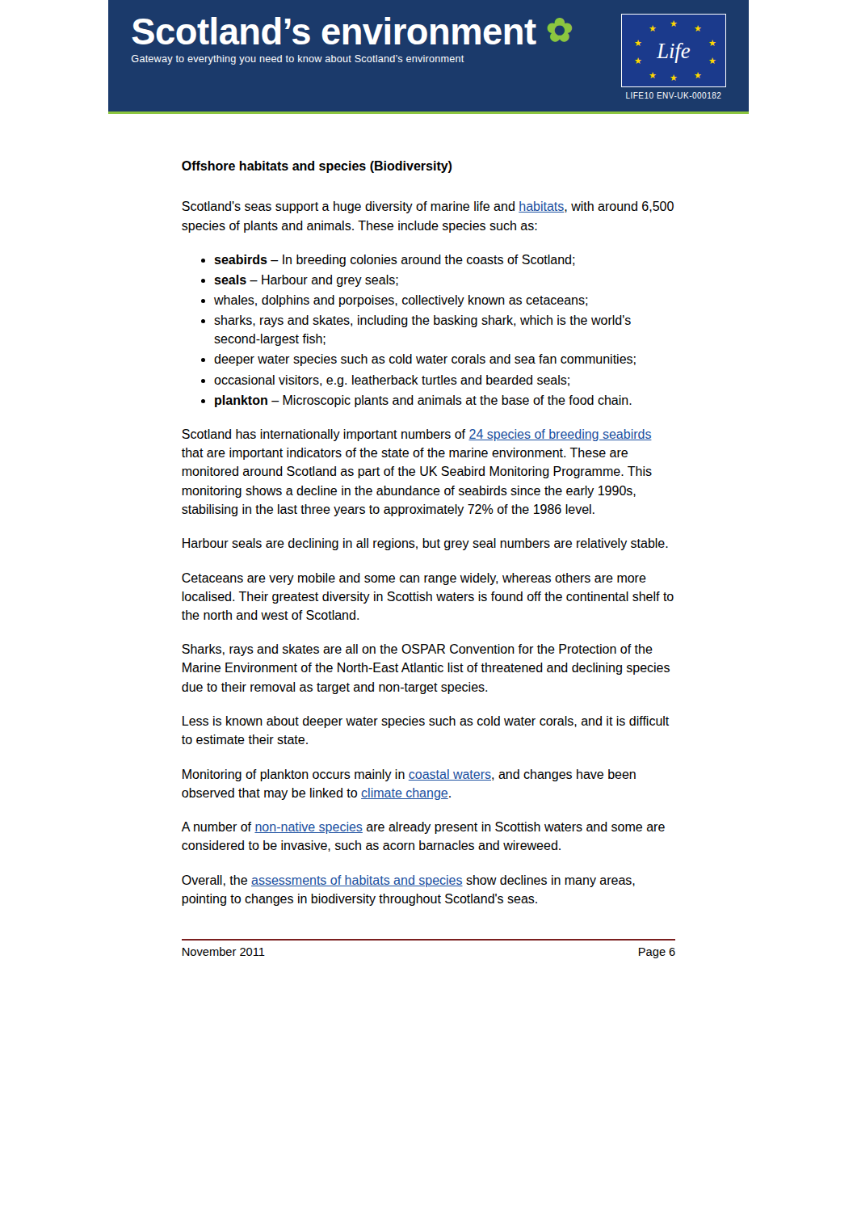Scotland’s environment ✿
Gateway to everything you need to know about Scotland’s environment
★ ★ ★ ★ ★ ★ ★ ★ ★ ★
Life
LIFE10 ENV-UK-000182
Offshore habitats and species (Biodiversity)
Scotland's seas support a huge diversity of marine life and habitats, with around 6,500 species of plants and animals. These include species such as:
seabirds – In breeding colonies around the coasts of Scotland;
seals – Harbour and grey seals;
whales, dolphins and porpoises, collectively known as cetaceans;
sharks, rays and skates, including the basking shark, which is the world's second-largest fish;
deeper water species such as cold water corals and sea fan communities;
occasional visitors, e.g. leatherback turtles and bearded seals;
plankton – Microscopic plants and animals at the base of the food chain.
Scotland has internationally important numbers of 24 species of breeding seabirds that are important indicators of the state of the marine environment. These are monitored around Scotland as part of the UK Seabird Monitoring Programme. This monitoring shows a decline in the abundance of seabirds since the early 1990s, stabilising in the last three years to approximately 72% of the 1986 level.
Harbour seals are declining in all regions, but grey seal numbers are relatively stable.
Cetaceans are very mobile and some can range widely, whereas others are more localised. Their greatest diversity in Scottish waters is found off the continental shelf to the north and west of Scotland.
Sharks, rays and skates are all on the OSPAR Convention for the Protection of the Marine Environment of the North-East Atlantic list of threatened and declining species due to their removal as target and non-target species.
Less is known about deeper water species such as cold water corals, and it is difficult to estimate their state.
Monitoring of plankton occurs mainly in coastal waters, and changes have been observed that may be linked to climate change.
A number of non-native species are already present in Scottish waters and some are considered to be invasive, such as acorn barnacles and wireweed.
Overall, the assessments of habitats and species show declines in many areas, pointing to changes in biodiversity throughout Scotland's seas.
November 2011 Page 6